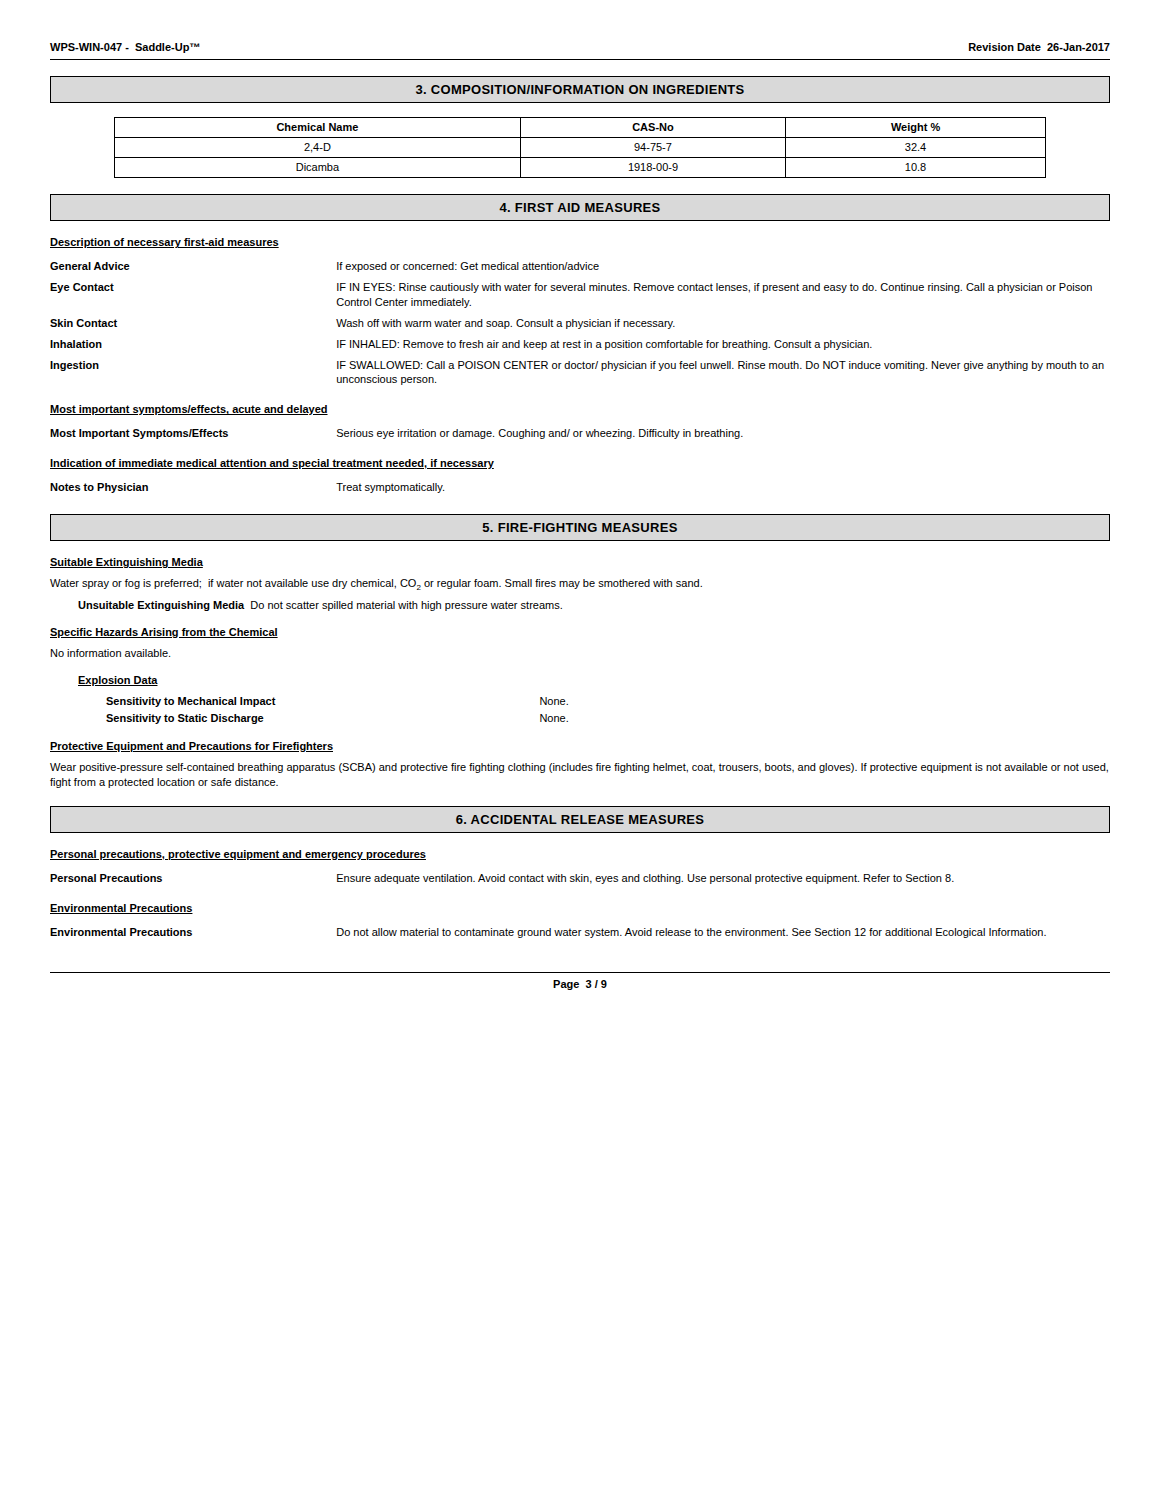WPS-WIN-047 - Saddle-Up™
Revision Date 26-Jan-2017
3. COMPOSITION/INFORMATION ON INGREDIENTS
| Chemical Name | CAS-No | Weight % |
| --- | --- | --- |
| 2,4-D | 94-75-7 | 32.4 |
| Dicamba | 1918-00-9 | 10.8 |
4. FIRST AID MEASURES
Description of necessary first-aid measures
| General Advice | If exposed or concerned: Get medical attention/advice |
| Eye Contact | IF IN EYES: Rinse cautiously with water for several minutes. Remove contact lenses, if present and easy to do. Continue rinsing. Call a physician or Poison Control Center immediately. |
| Skin Contact | Wash off with warm water and soap. Consult a physician if necessary. |
| Inhalation | IF INHALED: Remove to fresh air and keep at rest in a position comfortable for breathing. Consult a physician. |
| Ingestion | IF SWALLOWED: Call a POISON CENTER or doctor/ physician if you feel unwell. Rinse mouth. Do NOT induce vomiting. Never give anything by mouth to an unconscious person. |
Most important symptoms/effects, acute and delayed
| Most Important Symptoms/Effects | Serious eye irritation or damage. Coughing and/ or wheezing. Difficulty in breathing. |
Indication of immediate medical attention and special treatment needed, if necessary
| Notes to Physician | Treat symptomatically. |
5. FIRE-FIGHTING MEASURES
Suitable Extinguishing Media
Water spray or fog is preferred; if water not available use dry chemical, CO2 or regular foam. Small fires may be smothered with sand.
Unsuitable Extinguishing Media Do not scatter spilled material with high pressure water streams.
Specific Hazards Arising from the Chemical
No information available.
Explosion Data
| Sensitivity to Mechanical Impact | None. |
| Sensitivity to Static Discharge | None. |
Protective Equipment and Precautions for Firefighters
Wear positive-pressure self-contained breathing apparatus (SCBA) and protective fire fighting clothing (includes fire fighting helmet, coat, trousers, boots, and gloves). If protective equipment is not available or not used, fight from a protected location or safe distance.
6. ACCIDENTAL RELEASE MEASURES
Personal precautions, protective equipment and emergency procedures
| Personal Precautions | Ensure adequate ventilation. Avoid contact with skin, eyes and clothing. Use personal protective equipment. Refer to Section 8. |
Environmental Precautions
| Environmental Precautions | Do not allow material to contaminate ground water system. Avoid release to the environment. See Section 12 for additional Ecological Information. |
Page 3 / 9